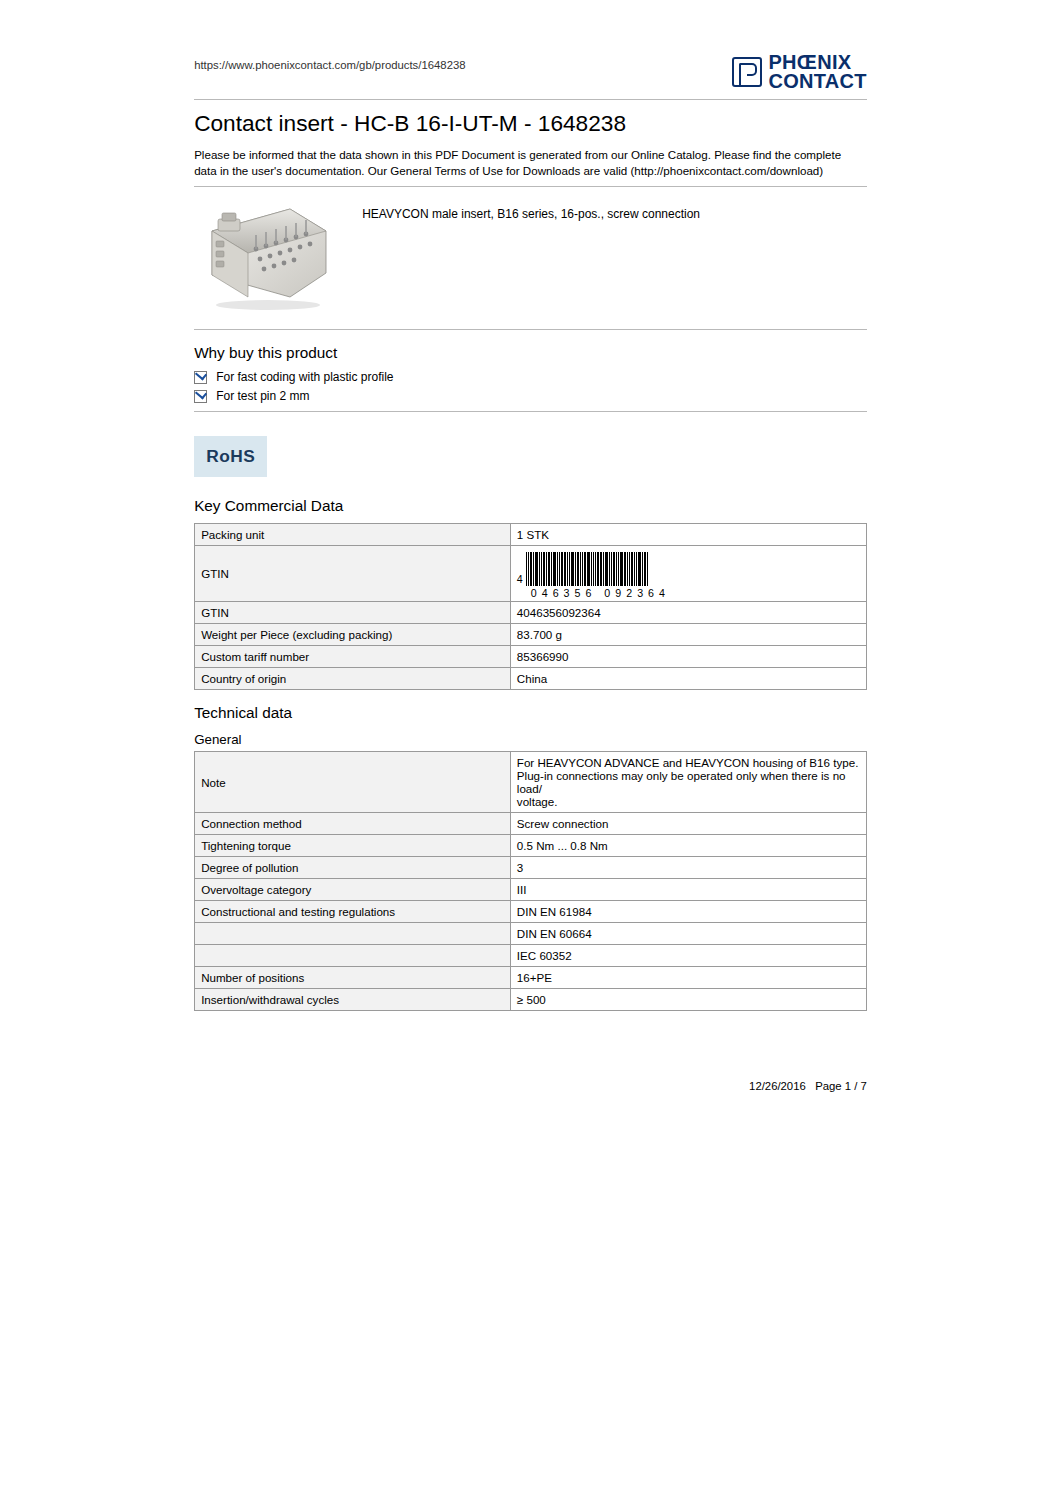https://www.phoenixcontact.com/gb/products/1648238
PHŒNIX CONTACT
Contact insert - HC-B 16-I-UT-M - 1648238
Please be informed that the data shown in this PDF Document is generated from our Online Catalog. Please find the complete data in the user's documentation. Our General Terms of Use for Downloads are valid (http://phoenixcontact.com/download)
HEAVYCON male insert, B16 series, 16-pos., screw connection
Why buy this product
For fast coding with plastic profile
For test pin 2 mm
RoHS
Key Commercial Data
| Packing unit | 1 STK |
| GTIN | 4 046356 092364 |
| GTIN | 4046356092364 |
| Weight per Piece (excluding packing) | 83.700 g |
| Custom tariff number | 85366990 |
| Country of origin | China |
Technical data
General
| Note | For HEAVYCON ADVANCE and HEAVYCON housing of B16 type. Plug-in connections may only be operated only when there is no load/ voltage. |
| Connection method | Screw connection |
| Tightening torque | 0.5 Nm ... 0.8 Nm |
| Degree of pollution | 3 |
| Overvoltage category | III |
| Constructional and testing regulations | DIN EN 61984 |
| | DIN EN 60664 |
| | IEC 60352 |
| Number of positions | 16+PE |
| Insertion/withdrawal cycles | ≥ 500 |
12/26/2016 Page 1 / 7